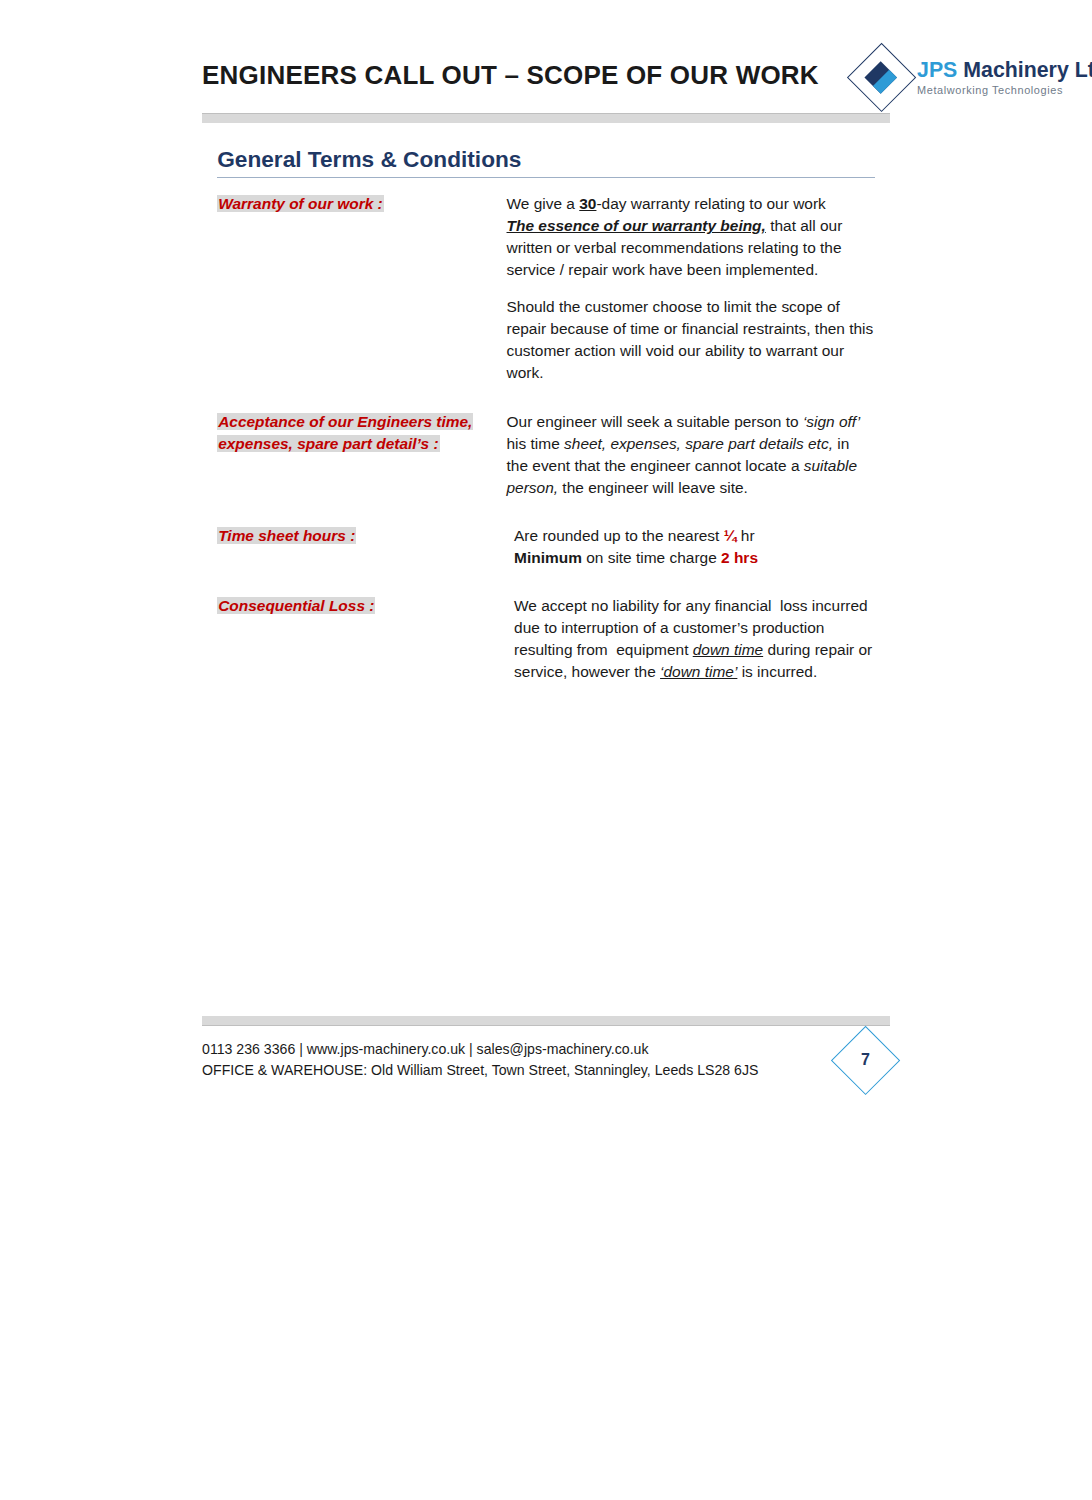ENGINEERS CALL OUT – SCOPE OF OUR WORK
JPS Machinery Ltd
Metalworking Technologies
General Terms & Conditions
| Warranty of our work : | We give a 30 -day warranty relating to our work The essence of our warranty being, that all our written or verbal recommendations relating to the service / repair work have been implemented. Should the customer choose to limit the scope of repair because of time or financial restraints, then this customer action will void our ability to warrant our work. |
| Acceptance of our Engineers time, expenses, spare part detail’s : | Our engineer will seek a suitable person to ‘sign off’ his time sheet, expenses, spare part details etc, in the event that the engineer cannot locate a suitable person, the engineer will leave site. |
| Time sheet hours : | Are rounded up to the nearest ¼ hr Minimum on site time charge 2 hrs |
| Consequential Loss : | We accept no liability for any financial loss incurred due to interruption of a customer’s production resulting from equipment down time during repair or service, however the ‘down time’ is incurred. |
0113 236 3366 | www.jps-machinery.co.uk | sales@jps-machinery.co.uk
OFFICE & WAREHOUSE: Old William Street, Town Street, Stanningley, Leeds LS28 6JS
7